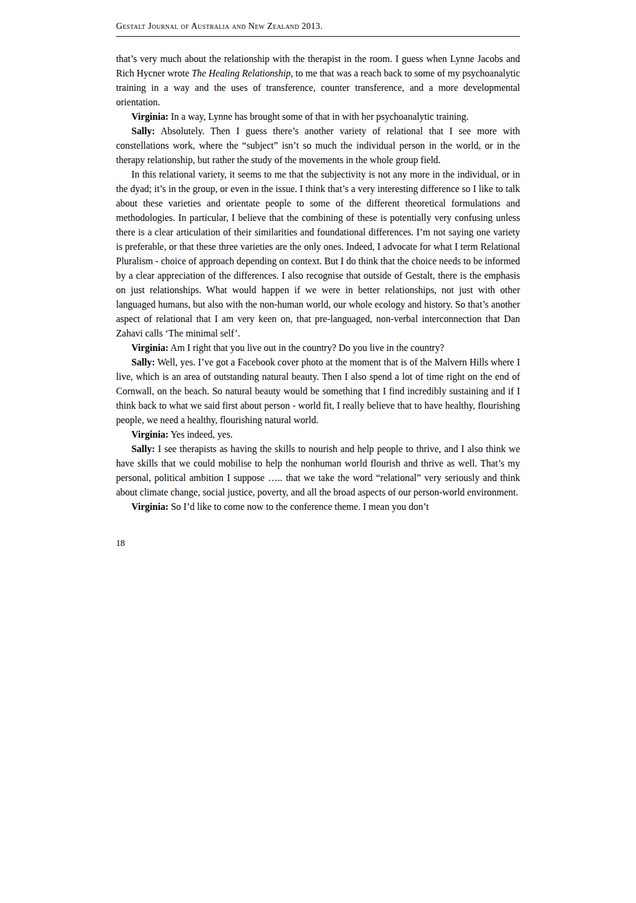Gestalt Journal of Australia and New Zealand 2013.
that’s very much about the relationship with the therapist in the room. I guess when Lynne Jacobs and Rich Hycner wrote The Healing Relationship, to me that was a reach back to some of my psychoanalytic training in a way and the uses of transference, counter transference, and a more developmental orientation.
Virginia: In a way, Lynne has brought some of that in with her psychoanalytic training.
Sally: Absolutely. Then I guess there’s another variety of relational that I see more with constellations work, where the “subject” isn’t so much the individual person in the world, or in the therapy relationship, but rather the study of the movements in the whole group field.
In this relational variety, it seems to me that the subjectivity is not any more in the individual, or in the dyad; it’s in the group, or even in the issue. I think that’s a very interesting difference so I like to talk about these varieties and orientate people to some of the different theoretical formulations and methodologies. In particular, I believe that the combining of these is potentially very confusing unless there is a clear articulation of their similarities and foundational differences. I’m not saying one variety is preferable, or that these three varieties are the only ones. Indeed, I advocate for what I term Relational Pluralism - choice of approach depending on context. But I do think that the choice needs to be informed by a clear appreciation of the differences. I also recognise that outside of Gestalt, there is the emphasis on just relationships. What would happen if we were in better relationships, not just with other languaged humans, but also with the non-human world, our whole ecology and history. So that’s another aspect of relational that I am very keen on, that pre-languaged, non-verbal interconnection that Dan Zahavi calls ‘The minimal self’.
Virginia: Am I right that you live out in the country? Do you live in the country?
Sally: Well, yes. I’ve got a Facebook cover photo at the moment that is of the Malvern Hills where I live, which is an area of outstanding natural beauty. Then I also spend a lot of time right on the end of Cornwall, on the beach. So natural beauty would be something that I find incredibly sustaining and if I think back to what we said first about person - world fit, I really believe that to have healthy, flourishing people, we need a healthy, flourishing natural world.
Virginia: Yes indeed, yes.
Sally: I see therapists as having the skills to nourish and help people to thrive, and I also think we have skills that we could mobilise to help the nonhuman world flourish and thrive as well. That’s my personal, political ambition I suppose ….. that we take the word “relational” very seriously and think about climate change, social justice, poverty, and all the broad aspects of our person-world environment.
Virginia: So I’d like to come now to the conference theme. I mean you don’t
18